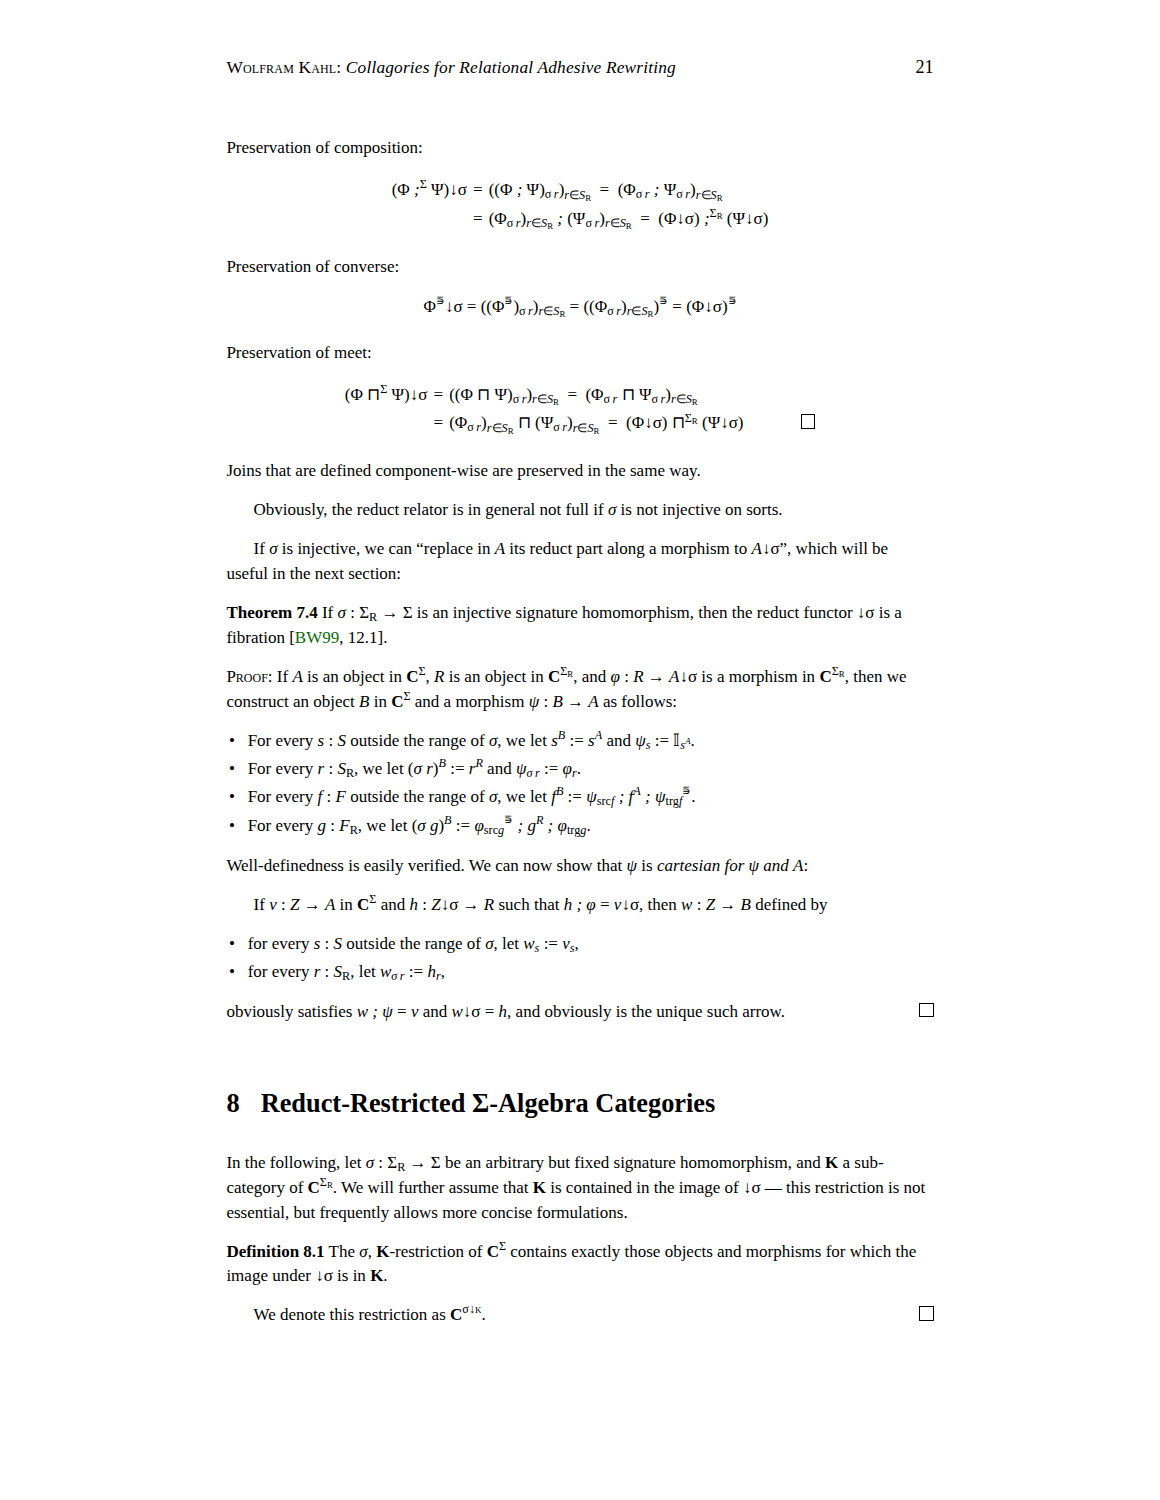Wolfram Kahl: Collagories for Relational Adhesive Rewriting
21
Preservation of composition:
| (Φ ; Σ Ψ)↓σ | = | ((Φ ; Ψ) σ r ) r ∈ S R = (Φ σ r ; Ψ σ r ) r ∈ S R |
| | = | (Φ σ r ) r ∈ S R ; (Ψ σ r ) r ∈ S R = (Φ↓σ) ; Σ R (Ψ↓σ) |
Preservation of converse:
Φ⋾↓σ = ((Φ⋾)σ r)r∈SR = ((Φσ r)r∈SR)⋾ = (Φ↓σ)⋾
Preservation of meet:
| (Φ ⊓ Σ Ψ)↓σ | = | ((Φ ⊓ Ψ) σ r ) r ∈ S R = (Φ σ r ⊓ Ψ σ r ) r ∈ S R | |
| | = | (Φ σ r ) r ∈ S R ⊓ (Ψ σ r ) r ∈ S R = (Φ↓σ) ⊓ Σ R (Ψ↓σ) | |
Joins that are defined component-wise are preserved in the same way.
Obviously, the reduct relator is in general not full if σ is not injective on sorts.
If σ is injective, we can “replace in A its reduct part along a morphism to A↓σ”, which will be useful in the next section:
Theorem 7.4 If σ : ΣR → Σ is an injective signature homomorphism, then the reduct functor ↓σ is a fibration [BW99, 12.1].
Proof: If A is an object in CΣ, R is an object in CΣR, and φ : R → A↓σ is a morphism in CΣR, then we construct an object B in CΣ and a morphism ψ : B → A as follows:
For every s : S outside the range of σ, we let sB := sA and ψs := 𝕀sA.
For every r : SR, we let (σ r)B := rR and ψσ r := φr.
For every f : F outside the range of σ, we let fB := ψsrcf ; fA ; ψtrgf⋾.
For every g : FR, we let (σ g)B := φsrcg⋾ ; gR ; φtrgg.
Well-definedness is easily verified. We can now show that ψ is cartesian for ψ and A:
If v : Z → A in CΣ and h : Z↓σ → R such that h ; φ = v↓σ, then w : Z → B defined by
for every s : S outside the range of σ, let ws := vs,
for every r : SR, let wσ r := hr,
obviously satisfies w ; ψ = v and w↓σ = h, and obviously is the unique such arrow.
8 Reduct-Restricted Σ-Algebra Categories
In the following, let σ : ΣR → Σ be an arbitrary but fixed signature homomorphism, and K a sub-category of CΣR. We will further assume that K is contained in the image of ↓σ — this restriction is not essential, but frequently allows more concise formulations.
Definition 8.1 The σ, K-restriction of CΣ contains exactly those objects and morphisms for which the image under ↓σ is in K.
We denote this restriction as Cσ↓k.